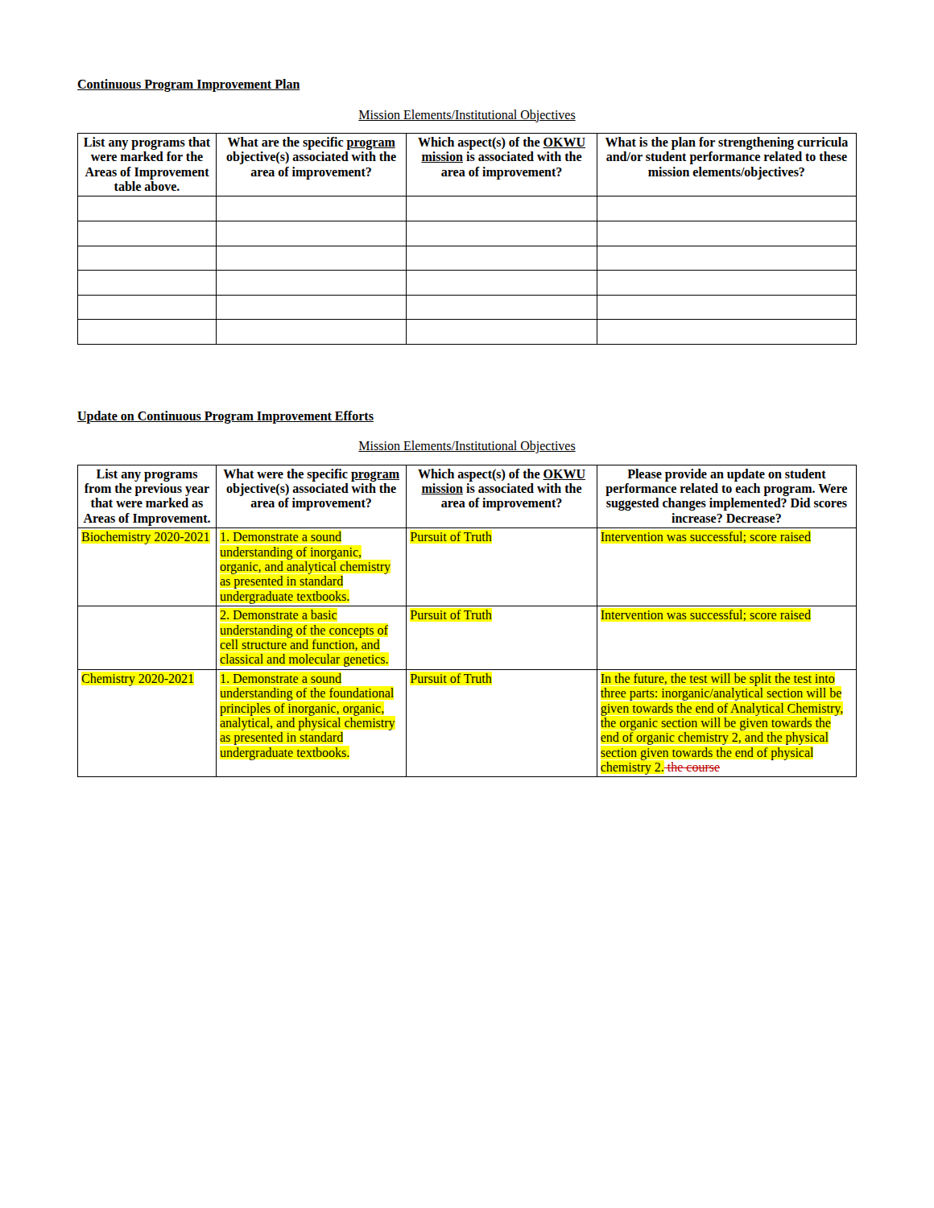Continuous Program Improvement Plan
Mission Elements/Institutional Objectives
| List any programs that were marked for the Areas of Improvement table above. | What are the specific program objective(s) associated with the area of improvement? | Which aspect(s) of the OKWU mission is associated with the area of improvement? | What is the plan for strengthening curricula and/or student performance related to these mission elements/objectives? |
| --- | --- | --- | --- |
Update on Continuous Program Improvement Efforts
Mission Elements/Institutional Objectives
| List any programs from the previous year that were marked as Areas of Improvement. | What were the specific program objective(s) associated with the area of improvement? | Which aspect(s) of the OKWU mission is associated with the area of improvement? | Please provide an update on student performance related to each program. Were suggested changes implemented? Did scores increase? Decrease? |
| --- | --- | --- | --- |
| Biochemistry 2020-2021 | 1. Demonstrate a sound understanding of inorganic, organic, and analytical chemistry as presented in standard undergraduate textbooks. | Pursuit of Truth | Intervention was successful; score raised |
| | 2. Demonstrate a basic understanding of the concepts of cell structure and function, and classical and molecular genetics. | Pursuit of Truth | Intervention was successful; score raised |
| Chemistry 2020-2021 | 1. Demonstrate a sound understanding of the foundational principles of inorganic, organic, analytical, and physical chemistry as presented in standard undergraduate textbooks. | Pursuit of Truth | In the future, the test will be split the test into three parts: inorganic/analytical section will be given towards the end of Analytical Chemistry, the organic section will be given towards the end of organic chemistry 2, and the physical section given towards the end of physical chemistry 2. the course |